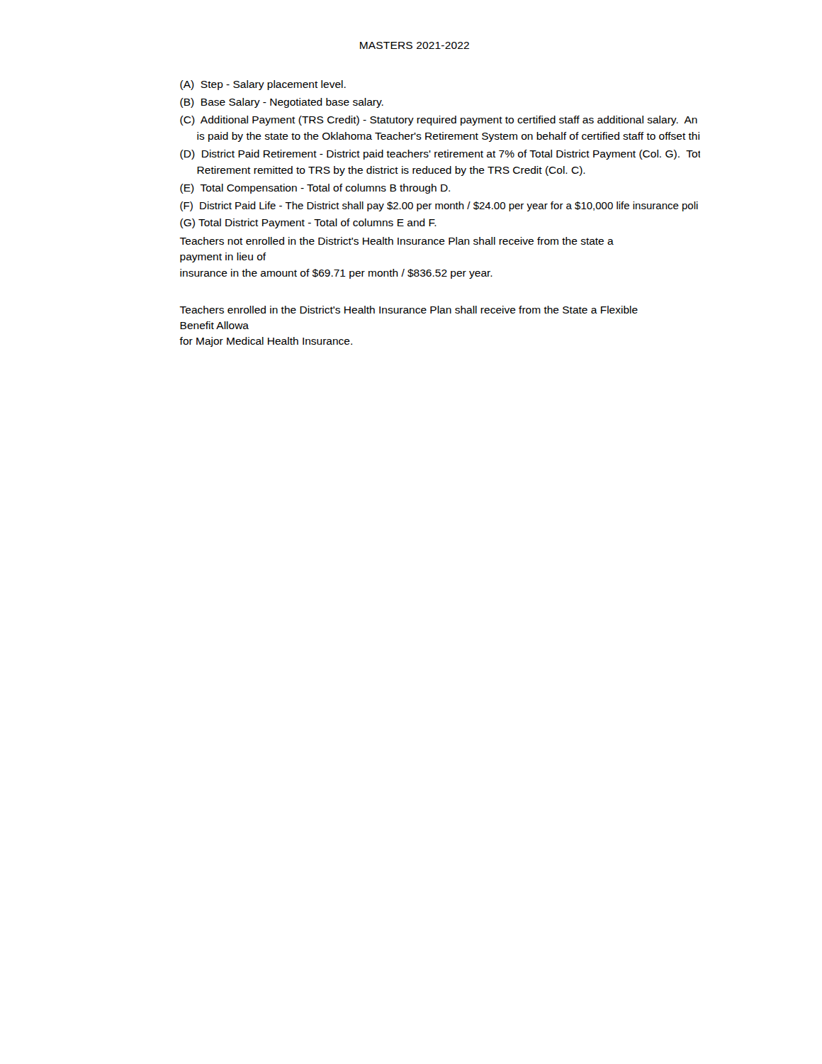MASTERS 2021-2022
(A) Step - Salary placement level.
(B) Base Salary - Negotiated base salary.
(C) Additional Payment (TRS Credit) - Statutory required payment to certified staff as additional salary. An e is paid by the state to the Oklahoma Teacher's Retirement System on behalf of certified staff to offset thi
(D) District Paid Retirement - District paid teachers' retirement at 7% of Total District Payment (Col. G). Tota Retirement remitted to TRS by the district is reduced by the TRS Credit (Col. C).
(E) Total Compensation - Total of columns B through D.
(F) District Paid Life - The District shall pay $2.00 per month / $24.00 per year for a $10,000 life insurance poli
(G) Total District Payment - Total of columns E and F.
Teachers not enrolled in the District's Health Insurance Plan shall receive from the state a payment in lieu of
insurance in the amount of $69.71 per month / $836.52 per year.
Teachers enrolled in the District's Health Insurance Plan shall receive from the State a Flexible Benefit Allowa
for Major Medical Health Insurance.